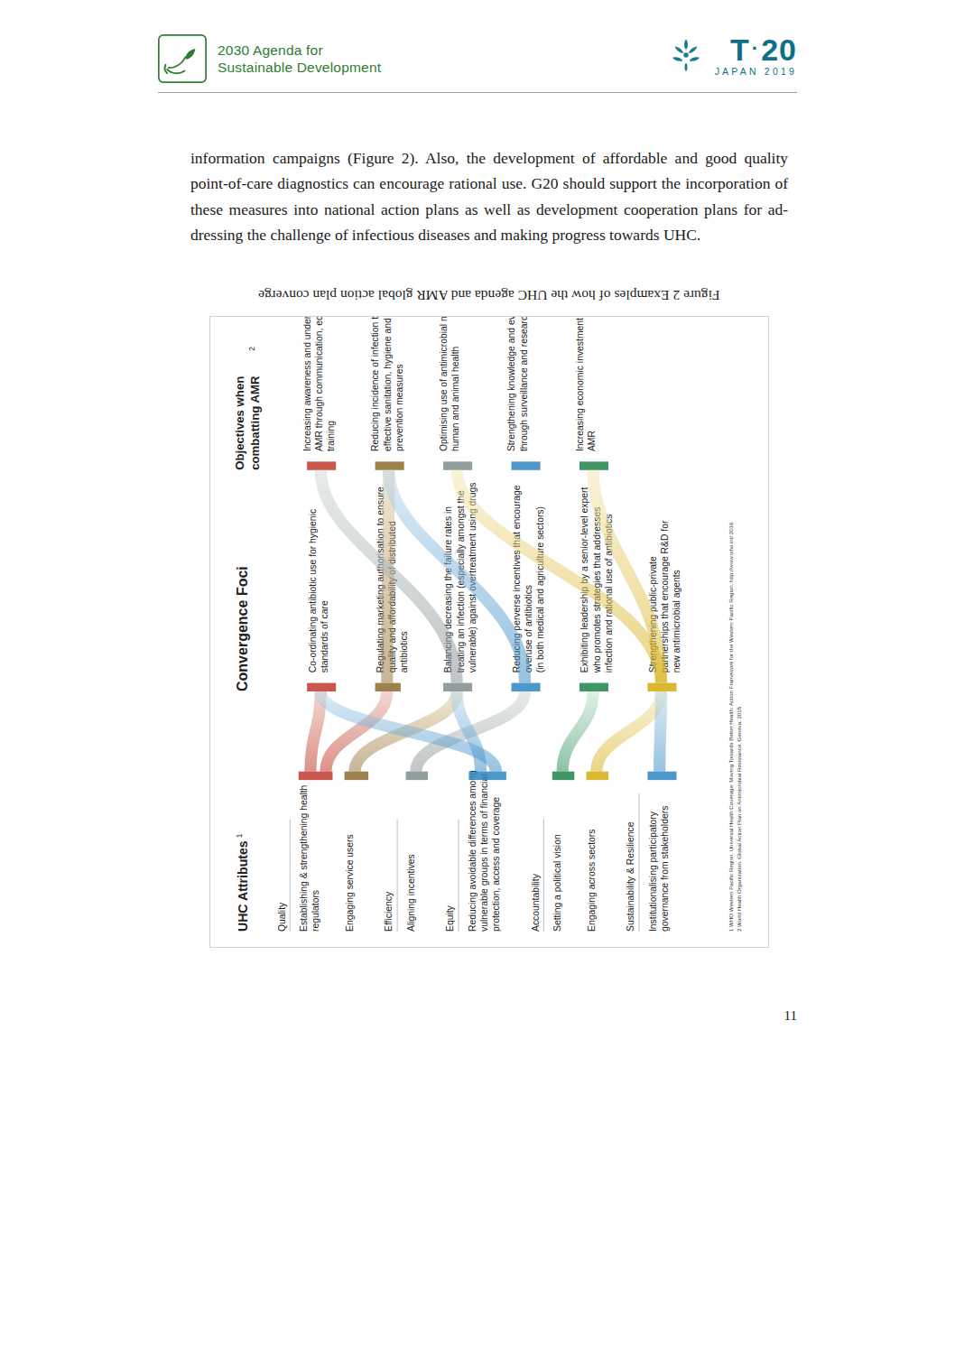2030 Agenda for Sustainable Development
T·20
JAPAN 2019
information campaigns (Figure 2). Also, the development of affordable and good quality point-of-care diagnostics can encourage rational use. G20 should support the incorporation of these measures into national action plans as well as development cooperation plans for addressing the challenge of infectious diseases and making progress towards UHC.
UHC Attributes 1 Convergence Foci Objectives when combatting AMR 2 Quality Establishing & strengthening health regulators Engaging service users Efficiency Aligning incentives Equity Reducing avoidable differences among vulnerable groups in terms of financial protection, access and coverage Accountability Setting a political vision Engaging across sectors Sustainability & Resilience Institutionalising participatory governance from stakeholders Co-ordinating antibiotic use for hygienic standards of care Regulating marketing authorisation to ensure quality and affordability of distributed antibiotics Balancing decreasing the failure rates in treating an infection (especially amongst the vulnerable) against overtreatment using drugs Reducing perverse incentives that encourage overuse of antibiotics (in both medical and agriculture sectors) Exhibiting leadership by a senior-level expert who promotes strategies that addresses infection and rational use of antibiotics Strengthening public-private partnerships that encourage R&D for new antimicrobial agents Increasing awareness and understanding of AMR through communication, education and training Reducing incidence of infection through effective sanitation, hygiene and infection prevention measures Optimising use of antimicrobial medicines in human and animal health Strengthening knowledge and evidence base through surveillance and research Increasing economic investment to reduce AMR 1 WHO Western Pacific Region. Universal Health Coverage: Moving Towards Better Health: Action Framework for the Western Pacific Region. http://www.who.int/ 2016 2 World Health Organization. Global Action Plan on Antimicrobial Resistance. Geneva. 2015
Figure 2 Examples of how the UHC agenda and AMR global action plan converge
11